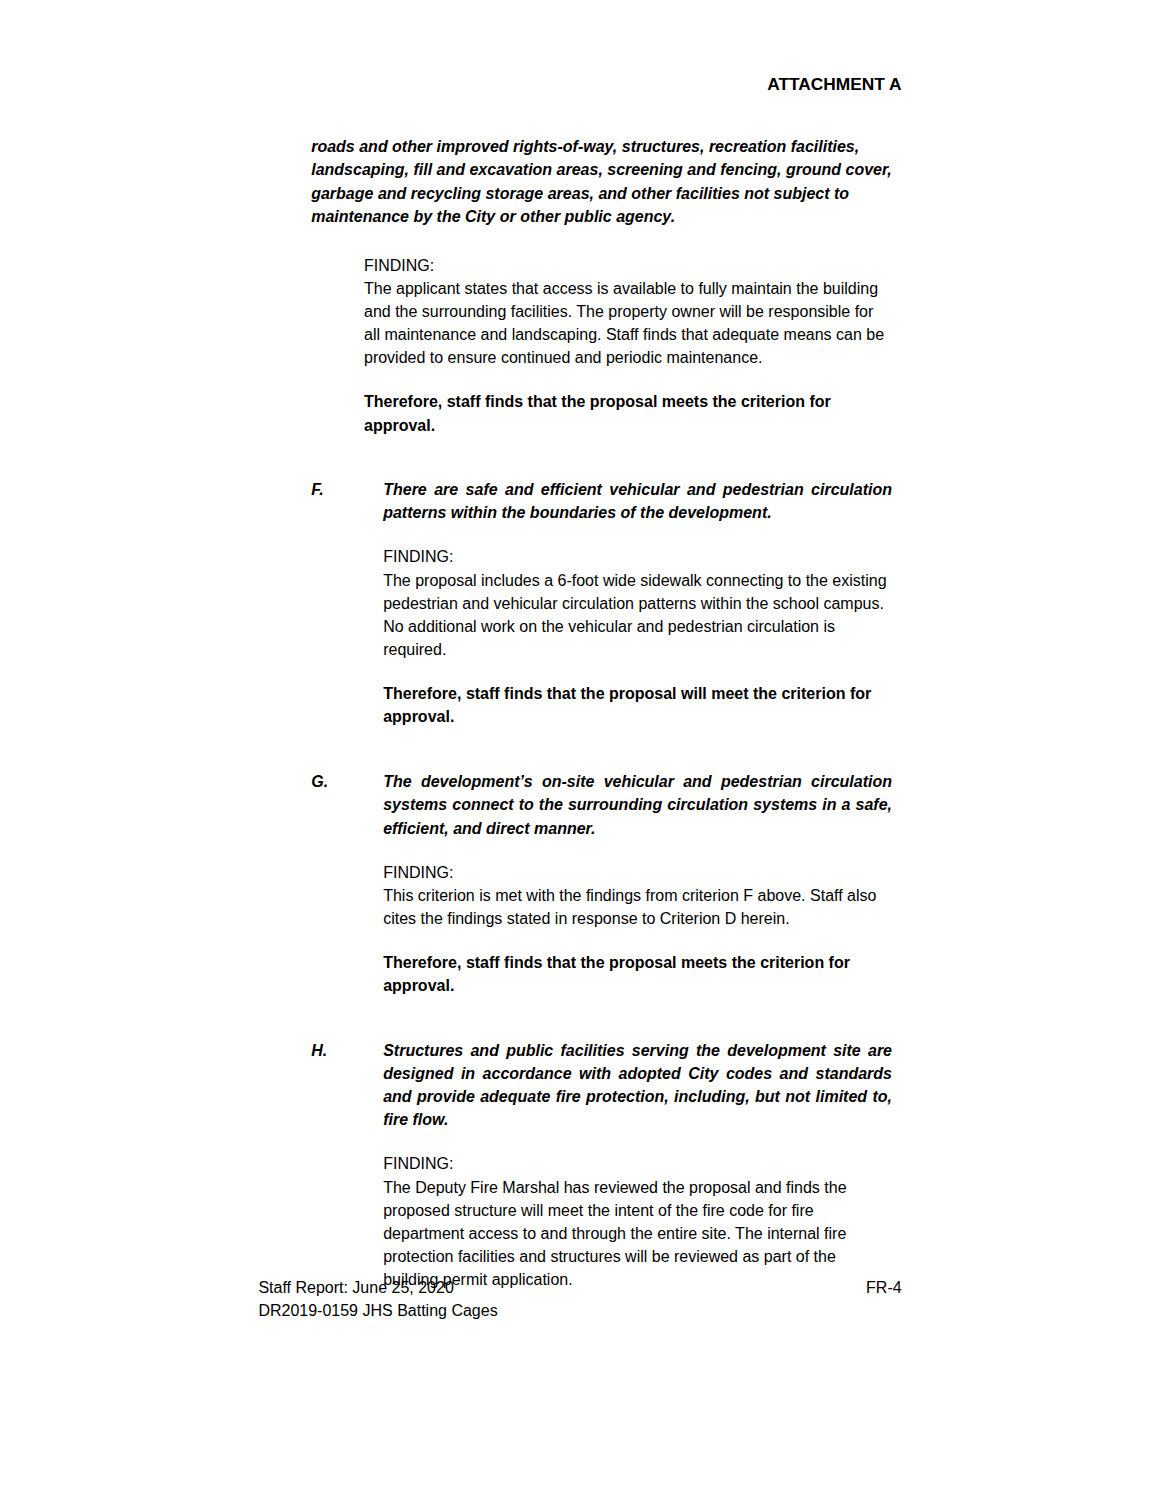ATTACHMENT A
roads and other improved rights-of-way, structures, recreation facilities, landscaping, fill and excavation areas, screening and fencing, ground cover, garbage and recycling storage areas, and other facilities not subject to maintenance by the City or other public agency.
FINDING:
The applicant states that access is available to fully maintain the building and the surrounding facilities. The property owner will be responsible for all maintenance and landscaping. Staff finds that adequate means can be provided to ensure continued and periodic maintenance.
Therefore, staff finds that the proposal meets the criterion for approval.
F.
There are safe and efficient vehicular and pedestrian circulation patterns within the boundaries of the development.
FINDING:
The proposal includes a 6-foot wide sidewalk connecting to the existing pedestrian and vehicular circulation patterns within the school campus. No additional work on the vehicular and pedestrian circulation is required.
Therefore, staff finds that the proposal will meet the criterion for approval.
G.
The development’s on-site vehicular and pedestrian circulation systems connect to the surrounding circulation systems in a safe, efficient, and direct manner.
FINDING:
This criterion is met with the findings from criterion F above. Staff also cites the findings stated in response to Criterion D herein.
Therefore, staff finds that the proposal meets the criterion for approval.
H.
Structures and public facilities serving the development site are designed in accordance with adopted City codes and standards and provide adequate fire protection, including, but not limited to, fire flow.
FINDING:
The Deputy Fire Marshal has reviewed the proposal and finds the proposed structure will meet the intent of the fire code for fire department access to and through the entire site. The internal fire protection facilities and structures will be reviewed as part of the building permit application.
Staff Report: June 25, 2020
DR2019-0159 JHS Batting Cages
FR-4